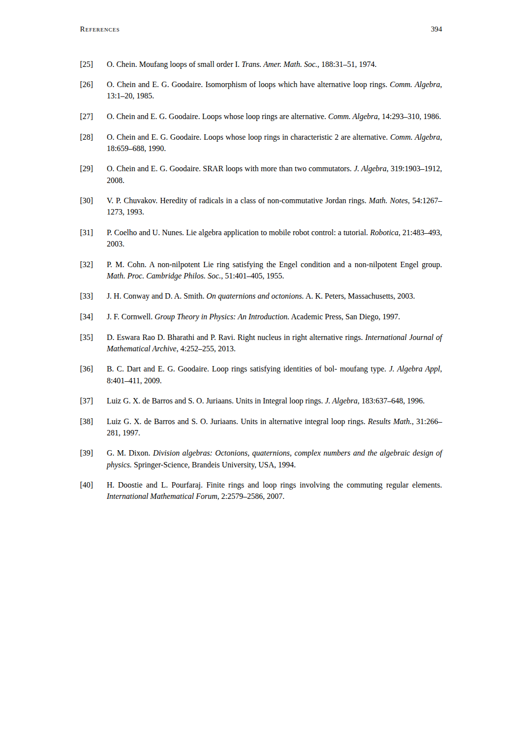References 394
O. Chein. Moufang loops of small order I. Trans. Amer. Math. Soc., 188:31–51, 1974.
O. Chein and E. G. Goodaire. Isomorphism of loops which have alternative loop rings. Comm. Algebra, 13:1–20, 1985.
O. Chein and E. G. Goodaire. Loops whose loop rings are alternative. Comm. Algebra, 14:293–310, 1986.
O. Chein and E. G. Goodaire. Loops whose loop rings in characteristic 2 are alternative. Comm. Algebra, 18:659–688, 1990.
O. Chein and E. G. Goodaire. SRAR loops with more than two commutators. J. Algebra, 319:1903–1912, 2008.
V. P. Chuvakov. Heredity of radicals in a class of non-commutative Jordan rings. Math. Notes, 54:1267–1273, 1993.
P. Coelho and U. Nunes. Lie algebra application to mobile robot control: a tutorial. Robotica, 21:483–493, 2003.
P. M. Cohn. A non-nilpotent Lie ring satisfying the Engel condition and a non-nilpotent Engel group. Math. Proc. Cambridge Philos. Soc., 51:401–405, 1955.
J. H. Conway and D. A. Smith. On quaternions and octonions. A. K. Peters, Massachusetts, 2003.
J. F. Cornwell. Group Theory in Physics: An Introduction. Academic Press, San Diego, 1997.
D. Eswara Rao D. Bharathi and P. Ravi. Right nucleus in right alternative rings. International Journal of Mathematical Archive, 4:252–255, 2013.
B. C. Dart and E. G. Goodaire. Loop rings satisfying identities of bol- moufang type. J. Algebra Appl, 8:401–411, 2009.
Luiz G. X. de Barros and S. O. Juriaans. Units in Integral loop rings. J. Algebra, 183:637–648, 1996.
Luiz G. X. de Barros and S. O. Juriaans. Units in alternative integral loop rings. Results Math., 31:266–281, 1997.
G. M. Dixon. Division algebras: Octonions, quaternions, complex numbers and the algebraic design of physics. Springer-Science, Brandeis University, USA, 1994.
H. Doostie and L. Pourfaraj. Finite rings and loop rings involving the commuting regular elements. International Mathematical Forum, 2:2579–2586, 2007.